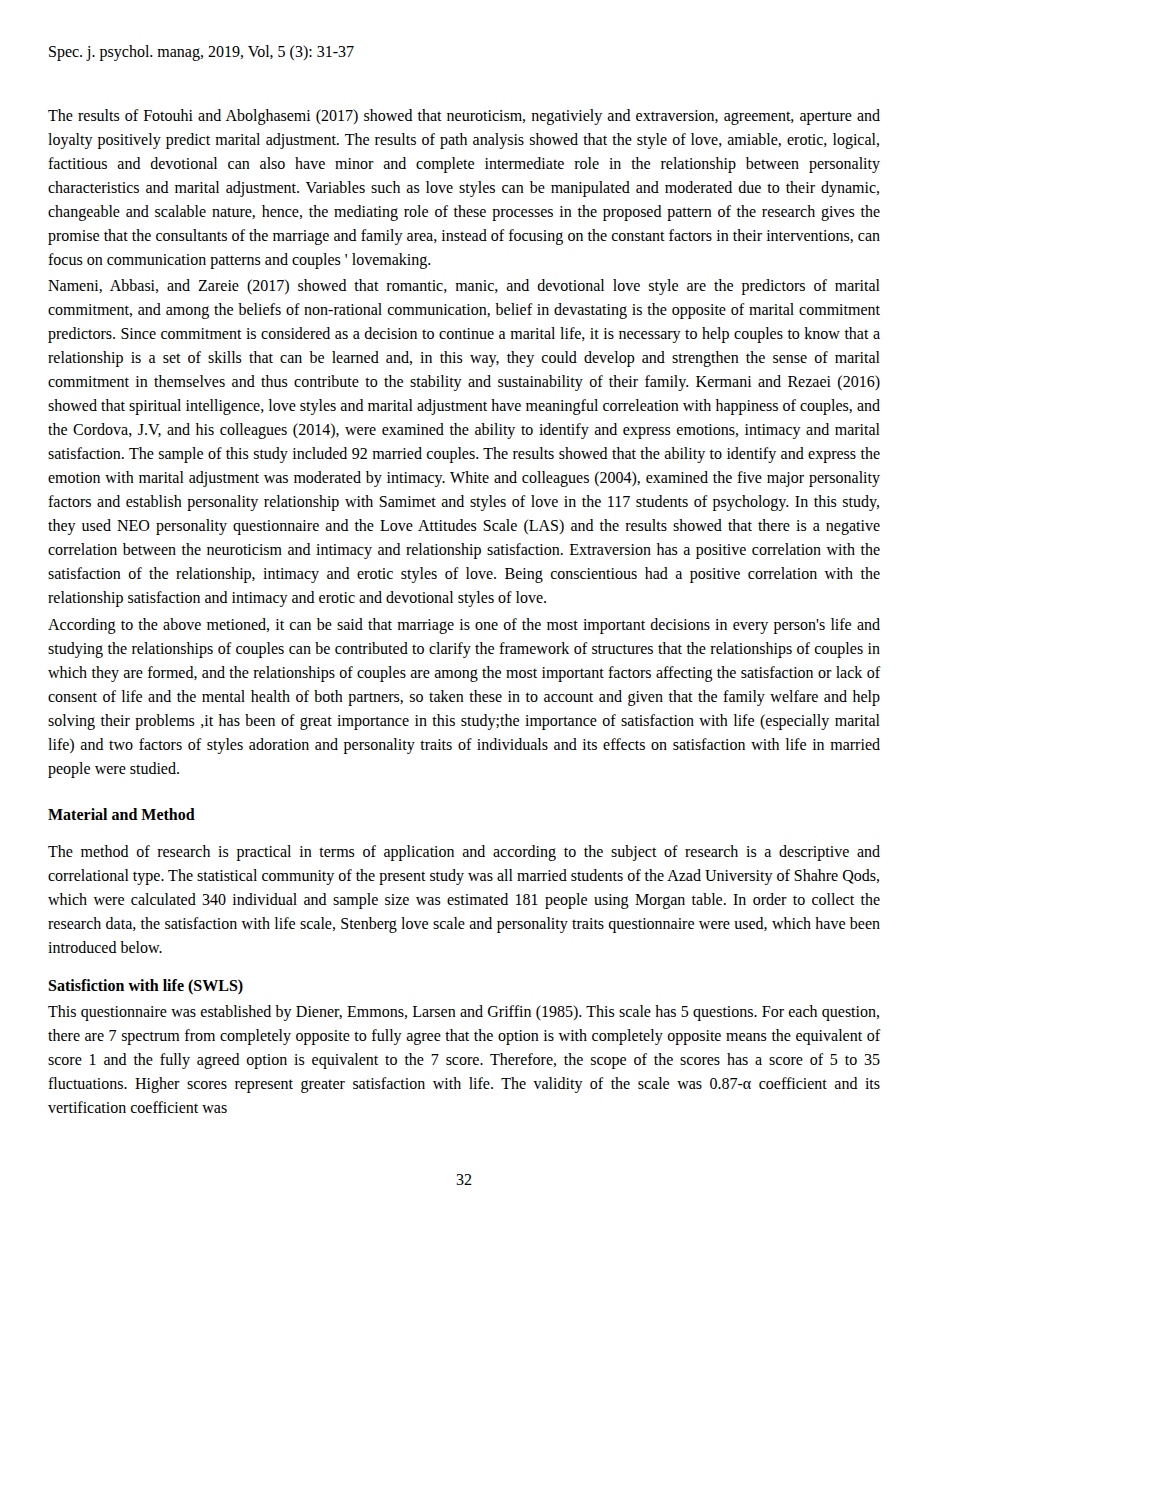Spec. j. psychol. manag, 2019, Vol, 5 (3): 31-37
The results of Fotouhi and Abolghasemi (2017) showed that neuroticism, negativiely and extraversion, agreement, aperture and loyalty positively predict marital adjustment. The results of path analysis showed that the style of love, amiable, erotic, logical, factitious and devotional can also have minor and complete intermediate role in the relationship between personality characteristics and marital adjustment. Variables such as love styles can be manipulated and moderated due to their dynamic, changeable and scalable nature, hence, the mediating role of these processes in the proposed pattern of the research gives the promise that the consultants of the marriage and family area, instead of focusing on the constant factors in their interventions, can focus on communication patterns and couples ' lovemaking.
Nameni, Abbasi, and Zareie (2017) showed that romantic, manic, and devotional love style are the predictors of marital commitment, and among the beliefs of non-rational communication, belief in devastating is the opposite of marital commitment predictors. Since commitment is considered as a decision to continue a marital life, it is necessary to help couples to know that a relationship is a set of skills that can be learned and, in this way, they could develop and strengthen the sense of marital commitment in themselves and thus contribute to the stability and sustainability of their family. Kermani and Rezaei (2016) showed that spiritual intelligence, love styles and marital adjustment have meaningful correleation with happiness of couples, and the Cordova, J.V, and his colleagues (2014), were examined the ability to identify and express emotions, intimacy and marital satisfaction. The sample of this study included 92 married couples. The results showed that the ability to identify and express the emotion with marital adjustment was moderated by intimacy. White and colleagues (2004), examined the five major personality factors and establish personality relationship with Samimet and styles of love in the 117 students of psychology. In this study, they used NEO personality questionnaire and the Love Attitudes Scale (LAS) and the results showed that there is a negative correlation between the neuroticism and intimacy and relationship satisfaction. Extraversion has a positive correlation with the satisfaction of the relationship, intimacy and erotic styles of love. Being conscientious had a positive correlation with the relationship satisfaction and intimacy and erotic and devotional styles of love.
According to the above metioned, it can be said that marriage is one of the most important decisions in every person's life and studying the relationships of couples can be contributed to clarify the framework of structures that the relationships of couples in which they are formed, and the relationships of couples are among the most important factors affecting the satisfaction or lack of consent of life and the mental health of both partners, so taken these in to account and given that the family welfare and help solving their problems ,it has been of great importance in this study;the importance of satisfaction with life (especially marital life) and two factors of styles adoration and personality traits of individuals and its effects on satisfaction with life in married people were studied.
Material and Method
The method of research is practical in terms of application and according to the subject of research is a descriptive and correlational type. The statistical community of the present study was all married students of the Azad University of Shahre Qods, which were calculated 340 individual and sample size was estimated 181 people using Morgan table. In order to collect the research data, the satisfaction with life scale, Stenberg love scale and personality traits questionnaire were used, which have been introduced below.
Satisfiction with life (SWLS)
This questionnaire was established by Diener, Emmons, Larsen and Griffin (1985). This scale has 5 questions. For each question, there are 7 spectrum from completely opposite to fully agree that the option is with completely opposite means the equivalent of score 1 and the fully agreed option is equivalent to the 7 score. Therefore, the scope of the scores has a score of 5 to 35 fluctuations. Higher scores represent greater satisfaction with life. The validity of the scale was 0.87-α coefficient and its vertification coefficient was
32